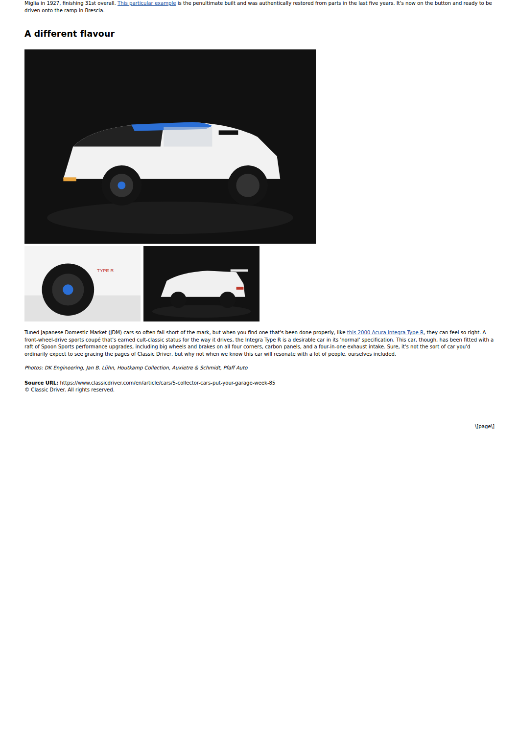Miglia in 1927, finishing 31st overall. This particular example is the penultimate built and was authentically restored from parts in the last five years. It's now on the button and ready to be driven onto the ramp in Brescia.
A different flavour
Tuned Japanese Domestic Market (JDM) cars so often fall short of the mark, but when you find one that's been done properly, like this 2000 Acura Integra Type R, they can feel so right. A front-wheel-drive sports coupé that's earned cult-classic status for the way it drives, the Integra Type R is a desirable car in its 'normal' specification. This car, though, has been fitted with a raft of Spoon Sports performance upgrades, including big wheels and brakes on all four corners, carbon panels, and a four-in-one exhaust intake. Sure, it's not the sort of car you'd ordinarily expect to see gracing the pages of Classic Driver, but why not when we know this car will resonate with a lot of people, ourselves included.
Photos: DK Engineering, Jan B. Lühn, Houtkamp Collection, Auxietre & Schmidt, Pfaff Auto
Source URL: https://www.classicdriver.com/en/article/cars/5-collector-cars-put-your-garage-week-85
© Classic Driver. All rights reserved.
\[page\]